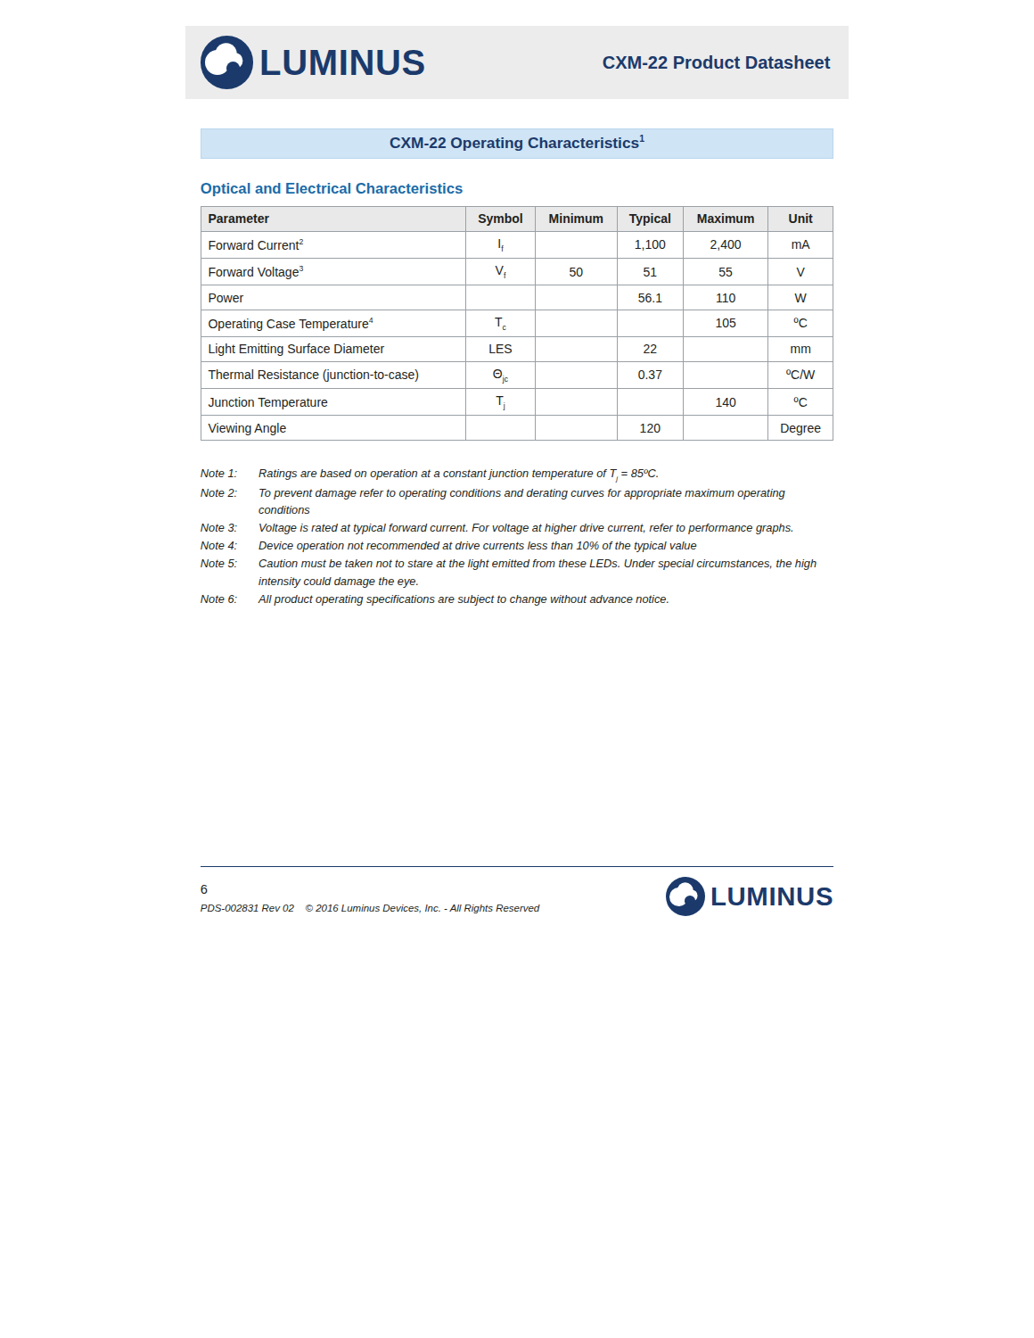LUMINUS
CXM-22 Product Datasheet
CXM-22 Operating Characteristics1
Optical and Electrical Characteristics
| Parameter | Symbol | Minimum | Typical | Maximum | Unit |
| --- | --- | --- | --- | --- | --- |
| Forward Current 2 | I f | | 1,100 | 2,400 | mA |
| Forward Voltage 3 | V f | 50 | 51 | 55 | V |
| Power | | | 56.1 | 110 | W |
| Operating Case Temperature 4 | T c | | | 105 | ºC |
| Light Emitting Surface Diameter | LES | | 22 | | mm |
| Thermal Resistance (junction-to-case) | Θ jc | | 0.37 | | ºC/W |
| Junction Temperature | T j | | | 140 | ºC |
| Viewing Angle | | | 120 | | Degree |
Note 1:
Ratings are based on operation at a constant junction temperature of Tj = 85ºC.
Note 2:
To prevent damage refer to operating conditions and derating curves for appropriate maximum operating conditions
Note 3:
Voltage is rated at typical forward current. For voltage at higher drive current, refer to performance graphs.
Note 4:
Device operation not recommended at drive currents less than 10% of the typical value
Note 5:
Caution must be taken not to stare at the light emitted from these LEDs. Under special circumstances, the high intensity could damage the eye.
Note 6:
All product operating specifications are subject to change without advance notice.
6 PDS-002831 Rev 02 © 2016 Luminus Devices, Inc. - All Rights Reserved
LUMINUS